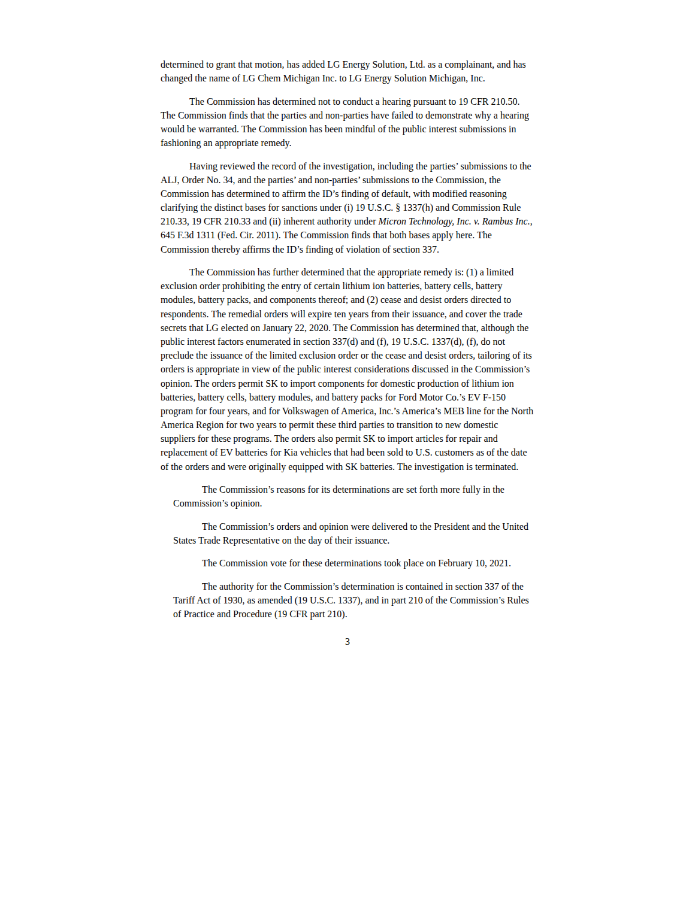determined to grant that motion, has added LG Energy Solution, Ltd. as a complainant, and has changed the name of LG Chem Michigan Inc. to LG Energy Solution Michigan, Inc.
The Commission has determined not to conduct a hearing pursuant to 19 CFR 210.50. The Commission finds that the parties and non-parties have failed to demonstrate why a hearing would be warranted. The Commission has been mindful of the public interest submissions in fashioning an appropriate remedy.
Having reviewed the record of the investigation, including the parties’ submissions to the ALJ, Order No. 34, and the parties’ and non-parties’ submissions to the Commission, the Commission has determined to affirm the ID’s finding of default, with modified reasoning clarifying the distinct bases for sanctions under (i) 19 U.S.C. § 1337(h) and Commission Rule 210.33, 19 CFR 210.33 and (ii) inherent authority under Micron Technology, Inc. v. Rambus Inc., 645 F.3d 1311 (Fed. Cir. 2011). The Commission finds that both bases apply here. The Commission thereby affirms the ID’s finding of violation of section 337.
The Commission has further determined that the appropriate remedy is: (1) a limited exclusion order prohibiting the entry of certain lithium ion batteries, battery cells, battery modules, battery packs, and components thereof; and (2) cease and desist orders directed to respondents. The remedial orders will expire ten years from their issuance, and cover the trade secrets that LG elected on January 22, 2020. The Commission has determined that, although the public interest factors enumerated in section 337(d) and (f), 19 U.S.C. 1337(d), (f), do not preclude the issuance of the limited exclusion order or the cease and desist orders, tailoring of its orders is appropriate in view of the public interest considerations discussed in the Commission’s opinion. The orders permit SK to import components for domestic production of lithium ion batteries, battery cells, battery modules, and battery packs for Ford Motor Co.’s EV F-150 program for four years, and for Volkswagen of America, Inc.’s America’s MEB line for the North America Region for two years to permit these third parties to transition to new domestic suppliers for these programs. The orders also permit SK to import articles for repair and replacement of EV batteries for Kia vehicles that had been sold to U.S. customers as of the date of the orders and were originally equipped with SK batteries. The investigation is terminated.
The Commission’s reasons for its determinations are set forth more fully in the Commission’s opinion.
The Commission’s orders and opinion were delivered to the President and the United States Trade Representative on the day of their issuance.
The Commission vote for these determinations took place on February 10, 2021.
The authority for the Commission’s determination is contained in section 337 of the Tariff Act of 1930, as amended (19 U.S.C. 1337), and in part 210 of the Commission’s Rules of Practice and Procedure (19 CFR part 210).
3